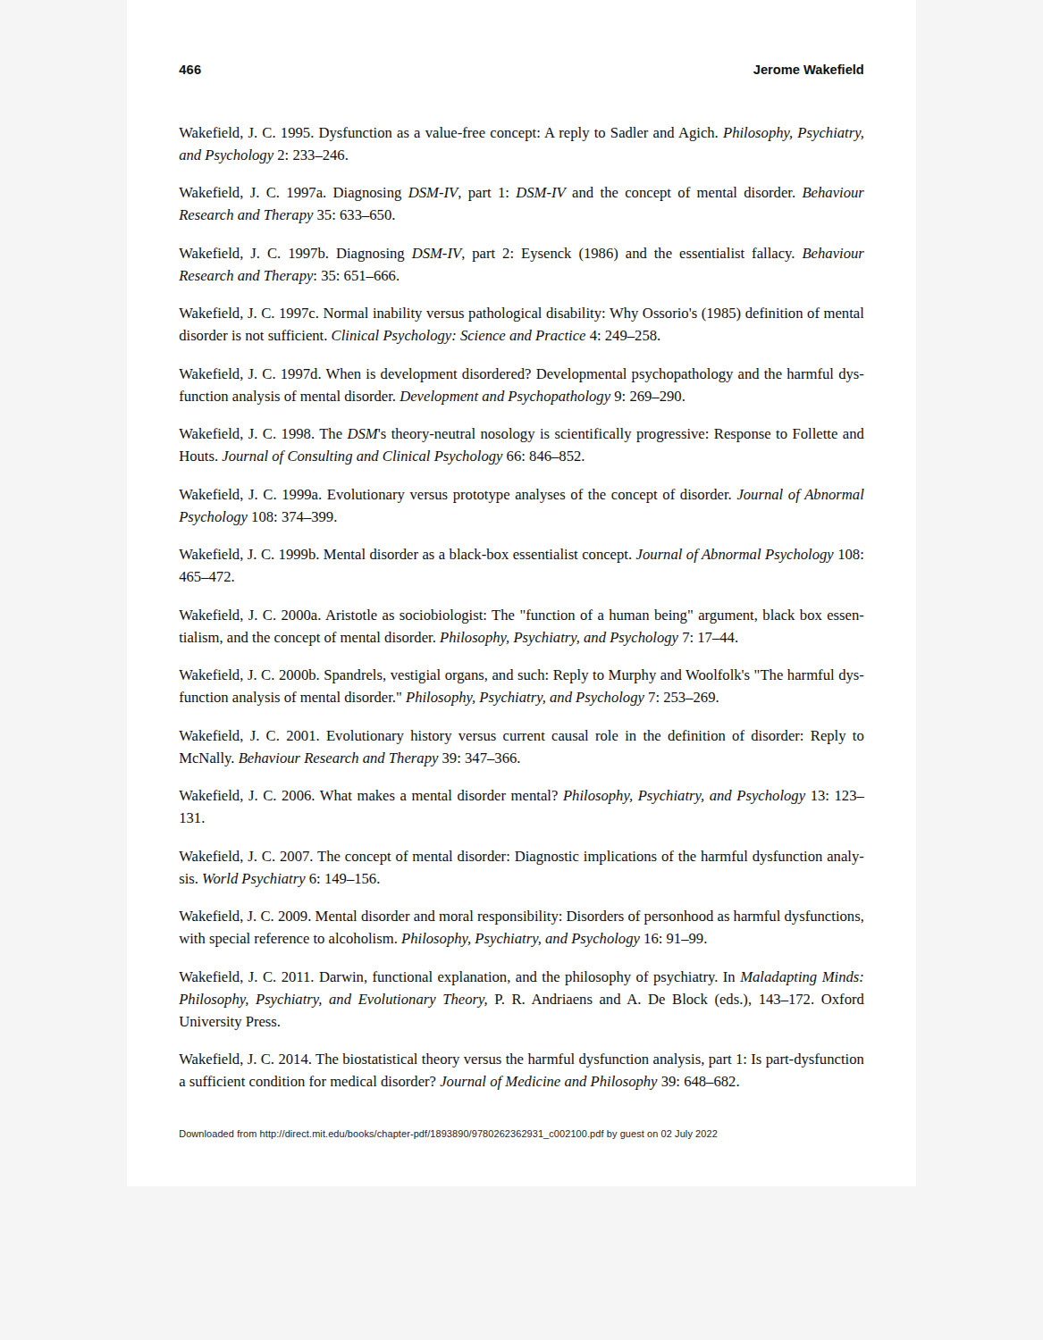466 Jerome Wakefield
Wakefield, J. C. 1995. Dysfunction as a value-free concept: A reply to Sadler and Agich. Philosophy, Psychiatry, and Psychology 2: 233–246.
Wakefield, J. C. 1997a. Diagnosing DSM-IV, part 1: DSM-IV and the concept of mental disorder. Behaviour Research and Therapy 35: 633–650.
Wakefield, J. C. 1997b. Diagnosing DSM-IV, part 2: Eysenck (1986) and the essentialist fallacy. Behaviour Research and Therapy: 35: 651–666.
Wakefield, J. C. 1997c. Normal inability versus pathological disability: Why Ossorio's (1985) definition of mental disorder is not sufficient. Clinical Psychology: Science and Practice 4: 249–258.
Wakefield, J. C. 1997d. When is development disordered? Developmental psychopathology and the harmful dysfunction analysis of mental disorder. Development and Psychopathology 9: 269–290.
Wakefield, J. C. 1998. The DSM's theory-neutral nosology is scientifically progressive: Response to Follette and Houts. Journal of Consulting and Clinical Psychology 66: 846–852.
Wakefield, J. C. 1999a. Evolutionary versus prototype analyses of the concept of disorder. Journal of Abnormal Psychology 108: 374–399.
Wakefield, J. C. 1999b. Mental disorder as a black-box essentialist concept. Journal of Abnormal Psychology 108: 465–472.
Wakefield, J. C. 2000a. Aristotle as sociobiologist: The "function of a human being" argument, black box essentialism, and the concept of mental disorder. Philosophy, Psychiatry, and Psychology 7: 17–44.
Wakefield, J. C. 2000b. Spandrels, vestigial organs, and such: Reply to Murphy and Woolfolk's "The harmful dysfunction analysis of mental disorder." Philosophy, Psychiatry, and Psychology 7: 253–269.
Wakefield, J. C. 2001. Evolutionary history versus current causal role in the definition of disorder: Reply to McNally. Behaviour Research and Therapy 39: 347–366.
Wakefield, J. C. 2006. What makes a mental disorder mental? Philosophy, Psychiatry, and Psychology 13: 123–131.
Wakefield, J. C. 2007. The concept of mental disorder: Diagnostic implications of the harmful dysfunction analysis. World Psychiatry 6: 149–156.
Wakefield, J. C. 2009. Mental disorder and moral responsibility: Disorders of personhood as harmful dysfunctions, with special reference to alcoholism. Philosophy, Psychiatry, and Psychology 16: 91–99.
Wakefield, J. C. 2011. Darwin, functional explanation, and the philosophy of psychiatry. In Maladapting Minds: Philosophy, Psychiatry, and Evolutionary Theory, P. R. Andriaens and A. De Block (eds.), 143–172. Oxford University Press.
Wakefield, J. C. 2014. The biostatistical theory versus the harmful dysfunction analysis, part 1: Is part-dysfunction a sufficient condition for medical disorder? Journal of Medicine and Philosophy 39: 648–682.
Downloaded from http://direct.mit.edu/books/chapter-pdf/1893890/9780262362931_c002100.pdf by guest on 02 July 2022